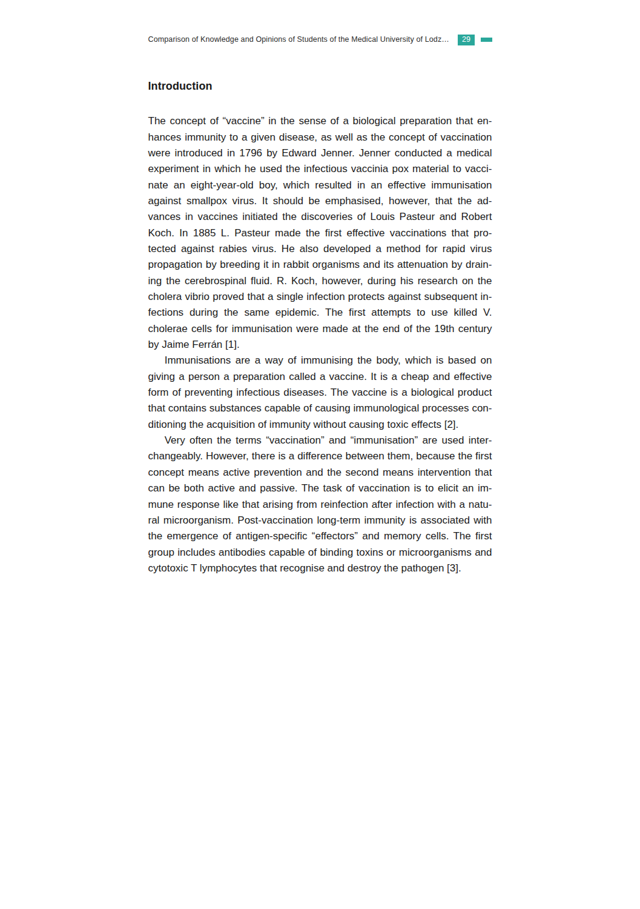Comparison of Knowledge and Opinions of Students of the Medical University of Lodz… 29
Introduction
The concept of “vaccine” in the sense of a biological preparation that enhances immunity to a given disease, as well as the concept of vaccination were introduced in 1796 by Edward Jenner. Jenner conducted a medical experiment in which he used the infectious vaccinia pox material to vaccinate an eight-year-old boy, which resulted in an effective immunisation against smallpox virus. It should be emphasised, however, that the advances in vaccines initiated the discoveries of Louis Pasteur and Robert Koch. In 1885 L. Pasteur made the first effective vaccinations that protected against rabies virus. He also developed a method for rapid virus propagation by breeding it in rabbit organisms and its attenuation by draining the cerebrospinal fluid. R. Koch, however, during his research on the cholera vibrio proved that a single infection protects against subsequent infections during the same epidemic. The first attempts to use killed V. cholerae cells for immunisation were made at the end of the 19th century by Jaime Ferrán [1].
Immunisations are a way of immunising the body, which is based on giving a person a preparation called a vaccine. It is a cheap and effective form of preventing infectious diseases. The vaccine is a biological product that contains substances capable of causing immunological processes conditioning the acquisition of immunity without causing toxic effects [2].
Very often the terms “vaccination” and “immunisation” are used interchangeably. However, there is a difference between them, because the first concept means active prevention and the second means intervention that can be both active and passive. The task of vaccination is to elicit an immune response like that arising from reinfection after infection with a natural microorganism. Post-vaccination long-term immunity is associated with the emergence of antigen-specific “effectors” and memory cells. The first group includes antibodies capable of binding toxins or microorganisms and cytotoxic T lymphocytes that recognise and destroy the pathogen [3].